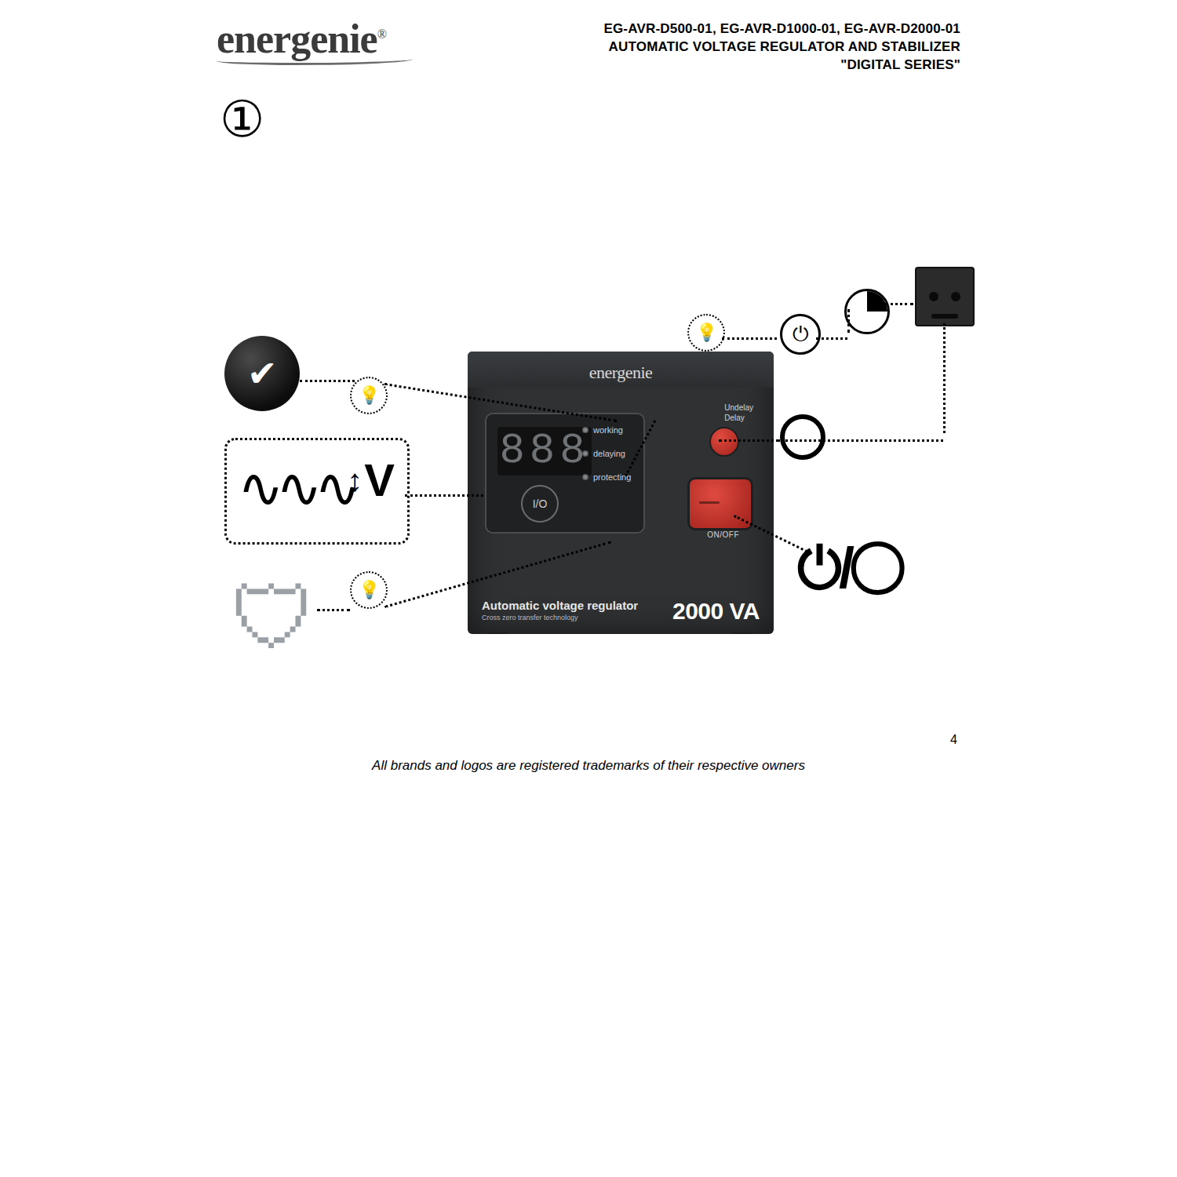energenie®
EG-AVR-D500-01, EG-AVR-D1000-01, EG-AVR-D2000-01
AUTOMATIC VOLTAGE REGULATOR AND STABILIZER
"DIGITAL SERIES"
①
✔
∿∿∿ ↕V
🛡 ✓
💡
💡
💡
⏻
⏻/◯
energenie
888
working
delaying
protecting
I/O
Undelay
Delay
ON/OFF
Automatic voltage regulator
Cross zero transfer technology
2000 VA
All brands and logos are registered trademarks of their respective owners
4